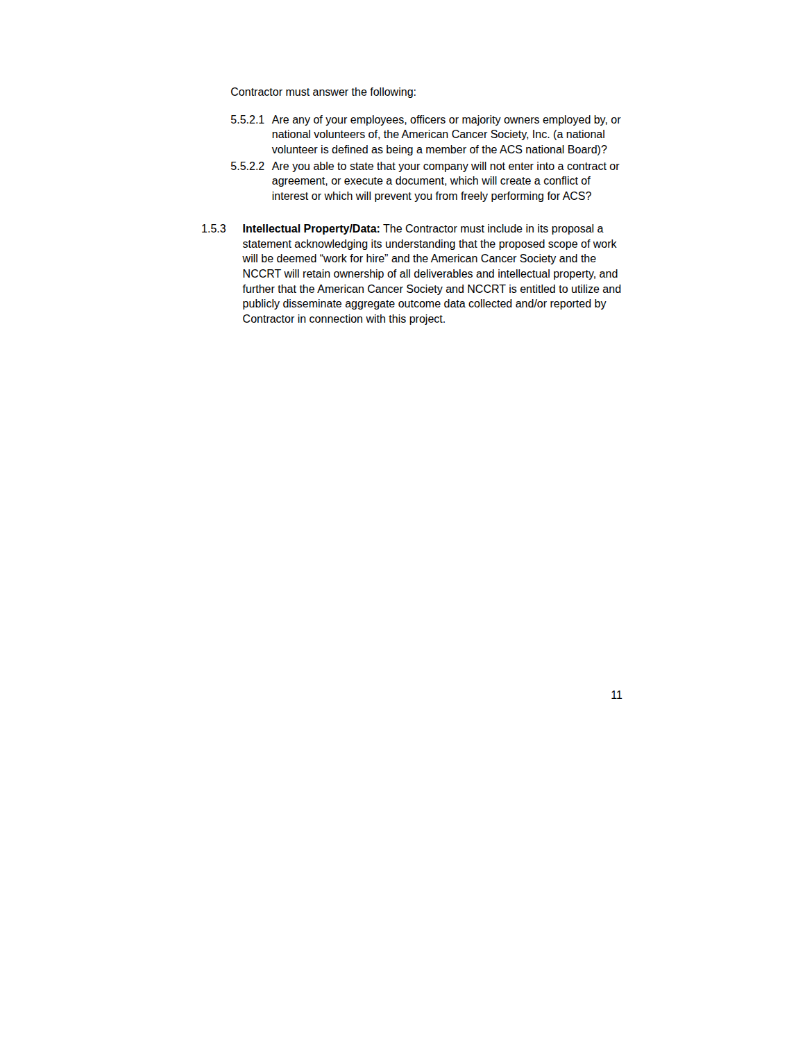Contractor must answer the following:
5.5.2.1 Are any of your employees, officers or majority owners employed by, or national volunteers of, the American Cancer Society, Inc. (a national volunteer is defined as being a member of the ACS national Board)?
5.5.2.2 Are you able to state that your company will not enter into a contract or agreement, or execute a document, which will create a conflict of interest or which will prevent you from freely performing for ACS?
1.5.3 Intellectual Property/Data: The Contractor must include in its proposal a statement acknowledging its understanding that the proposed scope of work will be deemed “work for hire” and the American Cancer Society and the NCCRT will retain ownership of all deliverables and intellectual property, and further that the American Cancer Society and NCCRT is entitled to utilize and publicly disseminate aggregate outcome data collected and/or reported by Contractor in connection with this project.
11